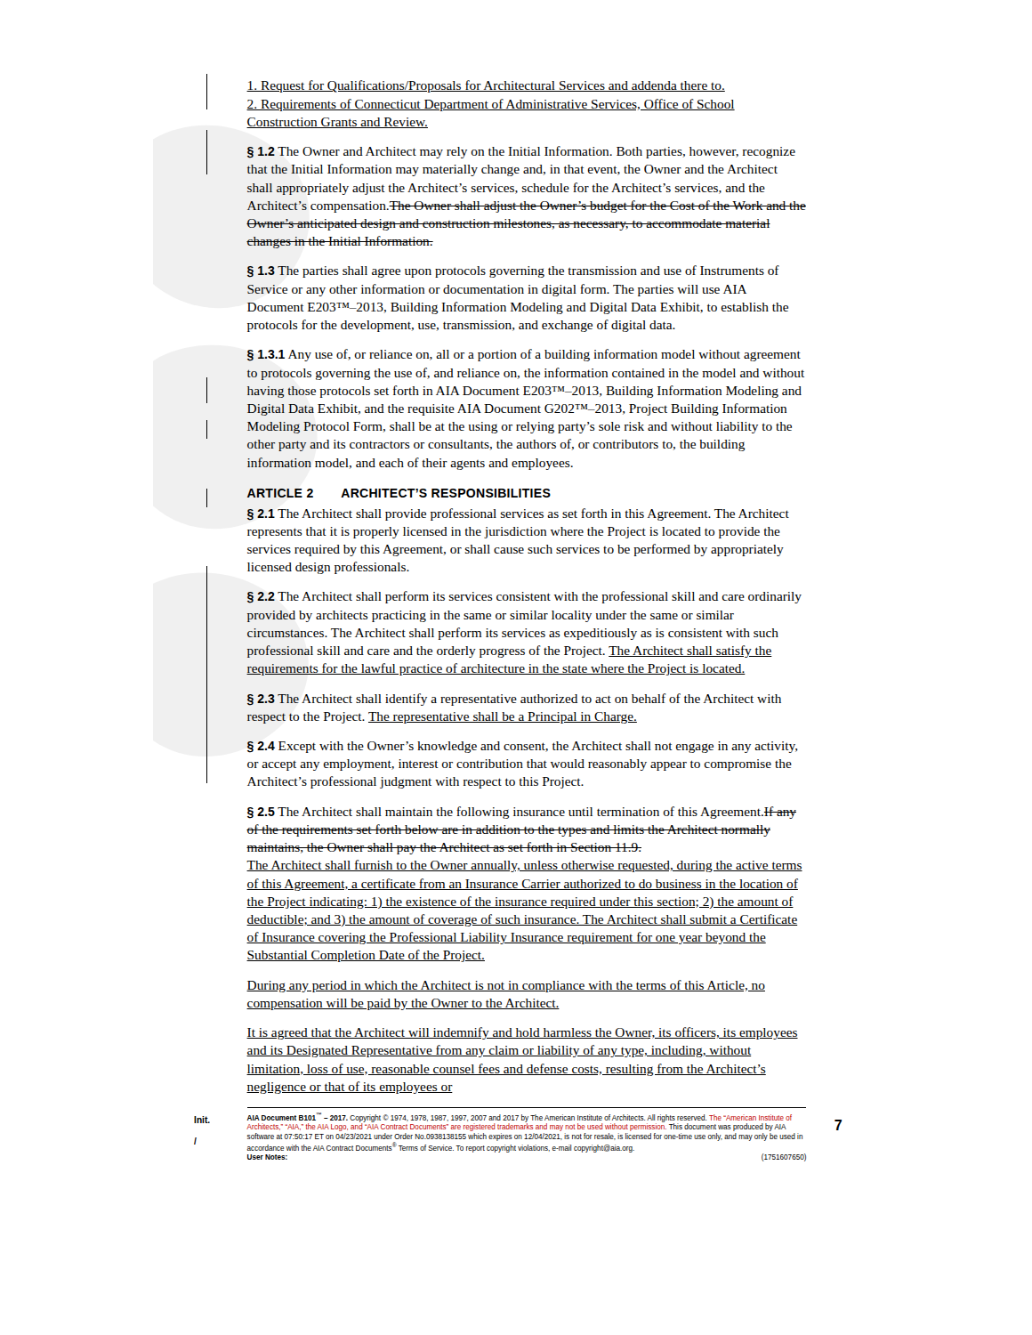1. Request for Qualifications/Proposals for Architectural Services and addenda there to.
2. Requirements of Connecticut Department of Administrative Services, Office of School Construction Grants and Review.
§ 1.2 The Owner and Architect may rely on the Initial Information. Both parties, however, recognize that the Initial Information may materially change and, in that event, the Owner and the Architect shall appropriately adjust the Architect’s services, schedule for the Architect’s services, and the Architect’s compensation.The Owner shall adjust the Owner’s budget for the Cost of the Work and the Owner’s anticipated design and construction milestones, as necessary, to accommodate material changes in the Initial Information.
§ 1.3 The parties shall agree upon protocols governing the transmission and use of Instruments of Service or any other information or documentation in digital form. The parties will use AIA Document E203™–2013, Building Information Modeling and Digital Data Exhibit, to establish the protocols for the development, use, transmission, and exchange of digital data.
§ 1.3.1 Any use of, or reliance on, all or a portion of a building information model without agreement to protocols governing the use of, and reliance on, the information contained in the model and without having those protocols set forth in AIA Document E203™–2013, Building Information Modeling and Digital Data Exhibit, and the requisite AIA Document G202™–2013, Project Building Information Modeling Protocol Form, shall be at the using or relying party’s sole risk and without liability to the other party and its contractors or consultants, the authors of, or contributors to, the building information model, and each of their agents and employees.
ARTICLE 2 ARCHITECT’S RESPONSIBILITIES
§ 2.1 The Architect shall provide professional services as set forth in this Agreement. The Architect represents that it is properly licensed in the jurisdiction where the Project is located to provide the services required by this Agreement, or shall cause such services to be performed by appropriately licensed design professionals.
§ 2.2 The Architect shall perform its services consistent with the professional skill and care ordinarily provided by architects practicing in the same or similar locality under the same or similar circumstances. The Architect shall perform its services as expeditiously as is consistent with such professional skill and care and the orderly progress of the Project. The Architect shall satisfy the requirements for the lawful practice of architecture in the state where the Project is located.
§ 2.3 The Architect shall identify a representative authorized to act on behalf of the Architect with respect to the Project. The representative shall be a Principal in Charge.
§ 2.4 Except with the Owner’s knowledge and consent, the Architect shall not engage in any activity, or accept any employment, interest or contribution that would reasonably appear to compromise the Architect’s professional judgment with respect to this Project.
§ 2.5 The Architect shall maintain the following insurance until termination of this Agreement.If any of the requirements set forth below are in addition to the types and limits the Architect normally maintains, the Owner shall pay the Architect as set forth in Section 11.9.
The Architect shall furnish to the Owner annually, unless otherwise requested, during the active terms of this Agreement, a certificate from an Insurance Carrier authorized to do business in the location of the Project indicating: 1) the existence of the insurance required under this section; 2) the amount of deductible; and 3) the amount of coverage of such insurance. The Architect shall submit a Certificate of Insurance covering the Professional Liability Insurance requirement for one year beyond the Substantial Completion Date of the Project.
During any period in which the Architect is not in compliance with the terms of this Article, no compensation will be paid by the Owner to the Architect.
It is agreed that the Architect will indemnify and hold harmless the Owner, its officers, its employees and its Designated Representative from any claim or liability of any type, including, without limitation, loss of use, reasonable counsel fees and defense costs, resulting from the Architect’s negligence or that of its employees or
Init./
7
AIA Document B101™ – 2017. Copyright © 1974, 1978, 1987, 1997, 2007 and 2017 by The American Institute of Architects. All rights reserved. The “American Institute of Architects,” “AIA,” the AIA Logo, and “AIA Contract Documents” are registered trademarks and may not be used without permission. This document was produced by AIA software at 07:50:17 ET on 04/23/2021 under Order No.0938138155 which expires on 12/04/2021, is not for resale, is licensed for one-time use only, and may only be used in accordance with the AIA Contract Documents® Terms of Service. To report copyright violations, e-mail copyright@aia.org.
User Notes:(1751607650)